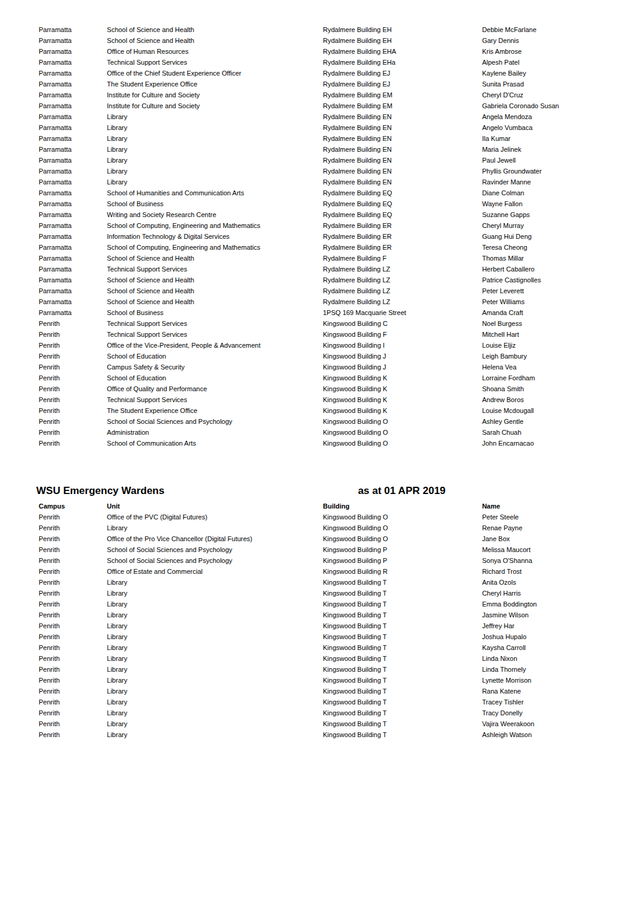| Parramatta | School of Science and Health | Rydalmere Building EH | Debbie McFarlane |
| Parramatta | School of Science and Health | Rydalmere Building EH | Gary Dennis |
| Parramatta | Office of Human Resources | Rydalmere Building EHA | Kris Ambrose |
| Parramatta | Technical Support Services | Rydalmere Building EHa | Alpesh Patel |
| Parramatta | Office of the Chief Student Experience Officer | Rydalmere Building EJ | Kaylene Bailey |
| Parramatta | The Student Experience Office | Rydalmere Building EJ | Sunita Prasad |
| Parramatta | Institute for Culture and Society | Rydalmere Building EM | Cheryl D'Cruz |
| Parramatta | Institute for Culture and Society | Rydalmere Building EM | Gabriela Coronado Susan |
| Parramatta | Library | Rydalmere Building EN | Angela Mendoza |
| Parramatta | Library | Rydalmere Building EN | Angelo Vumbaca |
| Parramatta | Library | Rydalmere Building EN | Ila Kumar |
| Parramatta | Library | Rydalmere Building EN | Maria Jelinek |
| Parramatta | Library | Rydalmere Building EN | Paul Jewell |
| Parramatta | Library | Rydalmere Building EN | Phyllis Groundwater |
| Parramatta | Library | Rydalmere Building EN | Ravinder Manne |
| Parramatta | School of Humanities and Communication Arts | Rydalmere Building EQ | Diane Colman |
| Parramatta | School of Business | Rydalmere Building EQ | Wayne Fallon |
| Parramatta | Writing and Society Research Centre | Rydalmere Building EQ | Suzanne Gapps |
| Parramatta | School of Computing, Engineering and Mathematics | Rydalmere Building ER | Cheryl Murray |
| Parramatta | Information Technology & Digital Services | Rydalmere Building ER | Guang Hui Deng |
| Parramatta | School of Computing, Engineering and Mathematics | Rydalmere Building ER | Teresa Cheong |
| Parramatta | School of Science and Health | Rydalmere Building F | Thomas Millar |
| Parramatta | Technical Support Services | Rydalmere Building LZ | Herbert Caballero |
| Parramatta | School of Science and Health | Rydalmere Building LZ | Patrice Castignolles |
| Parramatta | School of Science and Health | Rydalmere Building LZ | Peter Leverett |
| Parramatta | School of Science and Health | Rydalmere Building LZ | Peter Williams |
| Parramatta | School of Business | 1PSQ 169 Macquarie Street | Amanda Craft |
| Penrith | Technical Support Services | Kingswood Building C | Noel Burgess |
| Penrith | Technical Support Services | Kingswood Building F | Mitchell Hart |
| Penrith | Office of the Vice-President, People & Advancement | Kingswood Building I | Louise Eljiz |
| Penrith | School of Education | Kingswood Building J | Leigh Bambury |
| Penrith | Campus Safety & Security | Kingswood Building J | Helena Vea |
| Penrith | School of Education | Kingswood Building K | Lorraine Fordham |
| Penrith | Office of Quality and Performance | Kingswood Building K | Shoana Smith |
| Penrith | Technical Support Services | Kingswood Building K | Andrew Boros |
| Penrith | The Student Experience Office | Kingswood Building K | Louise Mcdougall |
| Penrith | School of Social Sciences and Psychology | Kingswood Building O | Ashley Gentle |
| Penrith | Administration | Kingswood Building O | Sarah Chuah |
| Penrith | School of Communication Arts | Kingswood Building O | John Encarnacao |
WSU Emergency Wardens
as at 01 APR 2019
| Campus | Unit | Building | Name |
| Penrith | Office of the PVC (Digital Futures) | Kingswood Building O | Peter Steele |
| Penrith | Library | Kingswood Building O | Renae Payne |
| Penrith | Office of the Pro Vice Chancellor (Digital Futures) | Kingswood Building O | Jane Box |
| Penrith | School of Social Sciences and Psychology | Kingswood Building P | Melissa Maucort |
| Penrith | School of Social Sciences and Psychology | Kingswood Building P | Sonya O'Shanna |
| Penrith | Office of Estate and Commercial | Kingswood Building R | Richard Trost |
| Penrith | Library | Kingswood Building T | Anita Ozols |
| Penrith | Library | Kingswood Building T | Cheryl Harris |
| Penrith | Library | Kingswood Building T | Emma Boddington |
| Penrith | Library | Kingswood Building T | Jasmine Wilson |
| Penrith | Library | Kingswood Building T | Jeffrey Har |
| Penrith | Library | Kingswood Building T | Joshua Hupalo |
| Penrith | Library | Kingswood Building T | Kaysha Carroll |
| Penrith | Library | Kingswood Building T | Linda Nixon |
| Penrith | Library | Kingswood Building T | Linda Thornely |
| Penrith | Library | Kingswood Building T | Lynette Morrison |
| Penrith | Library | Kingswood Building T | Rana Katene |
| Penrith | Library | Kingswood Building T | Tracey Tishler |
| Penrith | Library | Kingswood Building T | Tracy Donelly |
| Penrith | Library | Kingswood Building T | Vajira Weerakoon |
| Penrith | Library | Kingswood Building T | Ashleigh Watson |